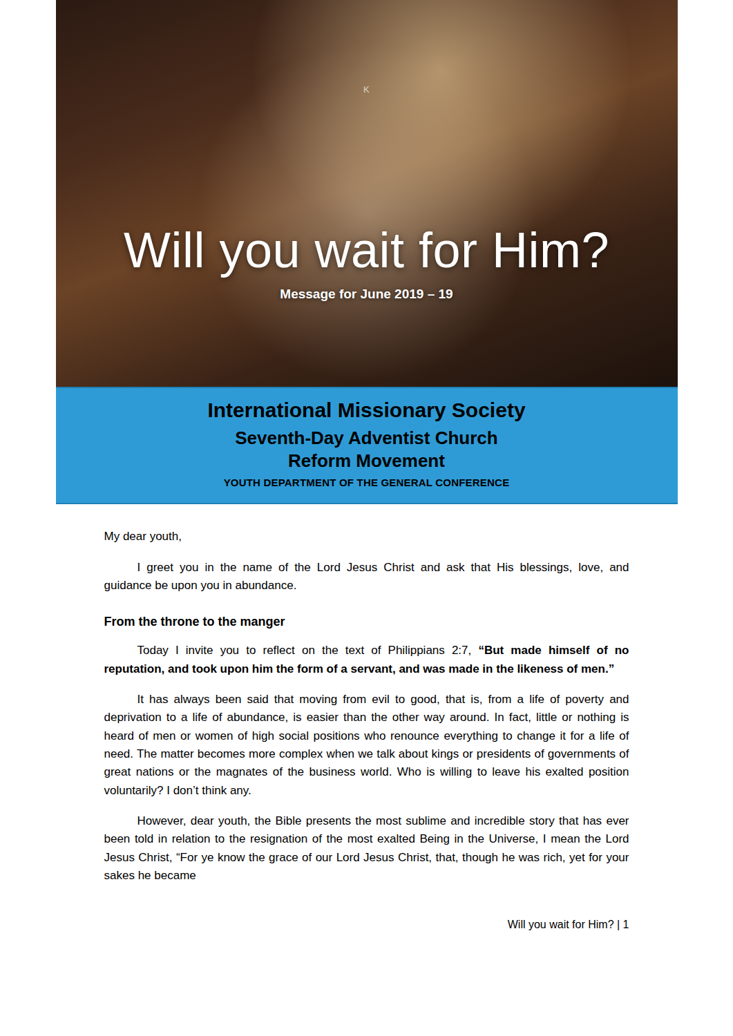K
Will you wait for Him?
Message for June 2019 – 19
International Missionary Society
Seventh-Day Adventist Church
Reform Movement
YOUTH DEPARTMENT OF THE GENERAL CONFERENCE
My dear youth,
I greet you in the name of the Lord Jesus Christ and ask that His blessings, love, and guidance be upon you in abundance.
From the throne to the manger
Today I invite you to reflect on the text of Philippians 2:7, “But made himself of no reputation, and took upon him the form of a servant, and was made in the likeness of men.”
It has always been said that moving from evil to good, that is, from a life of poverty and deprivation to a life of abundance, is easier than the other way around. In fact, little or nothing is heard of men or women of high social positions who renounce everything to change it for a life of need. The matter becomes more complex when we talk about kings or presidents of governments of great nations or the magnates of the business world. Who is willing to leave his exalted position voluntarily? I don’t think any.
However, dear youth, the Bible presents the most sublime and incredible story that has ever been told in relation to the resignation of the most exalted Being in the Universe, I mean the Lord Jesus Christ, “For ye know the grace of our Lord Jesus Christ, that, though he was rich, yet for your sakes he became
Will you wait for Him? | 1